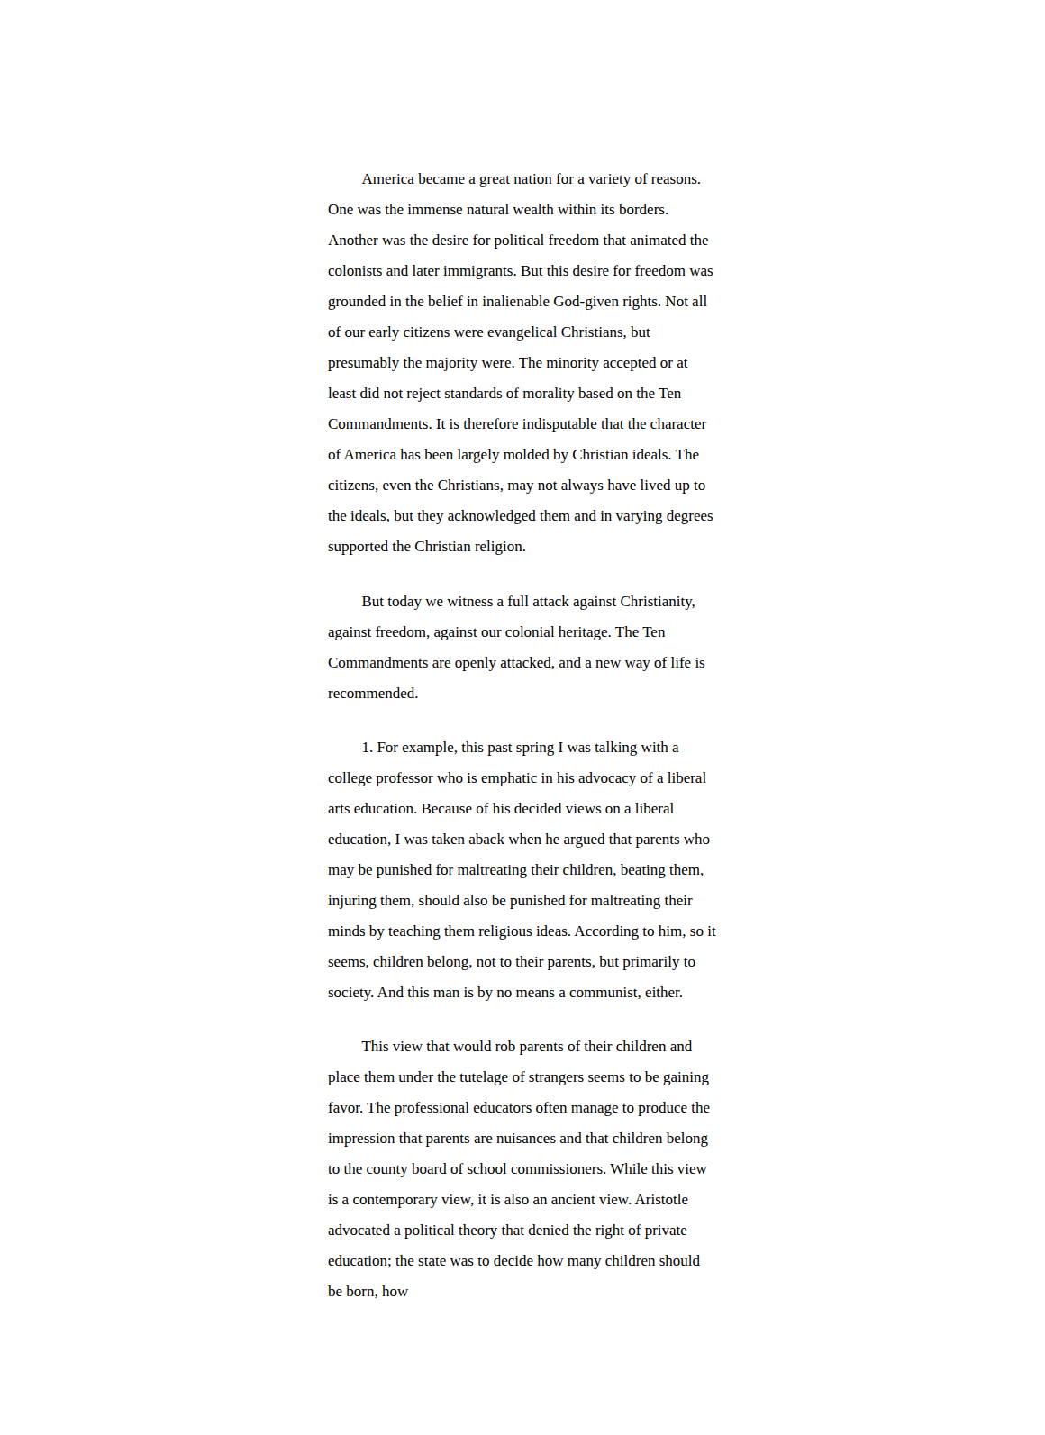America became a great nation for a variety of reasons. One was the immense natural wealth within its borders. Another was the desire for political freedom that animated the colonists and later immigrants. But this desire for freedom was grounded in the belief in inalienable God-given rights. Not all of our early citizens were evangelical Christians, but presumably the majority were. The minority accepted or at least did not reject standards of morality based on the Ten Commandments. It is therefore indisputable that the character of America has been largely molded by Christian ideals. The citizens, even the Christians, may not always have lived up to the ideals, but they acknowledged them and in varying degrees supported the Christian religion.
But today we witness a full attack against Christianity, against freedom, against our colonial heritage. The Ten Commandments are openly attacked, and a new way of life is recommended.
1. For example, this past spring I was talking with a college professor who is emphatic in his advocacy of a liberal arts education. Because of his decided views on a liberal education, I was taken aback when he argued that parents who may be punished for maltreating their children, beating them, injuring them, should also be punished for maltreating their minds by teaching them religious ideas. According to him, so it seems, children belong, not to their parents, but primarily to society. And this man is by no means a communist, either.
This view that would rob parents of their children and place them under the tutelage of strangers seems to be gaining favor. The professional educators often manage to produce the impression that parents are nuisances and that children belong to the county board of school commissioners. While this view is a contemporary view, it is also an ancient view. Aristotle advocated a political theory that denied the right of private education; the state was to decide how many children should be born, how